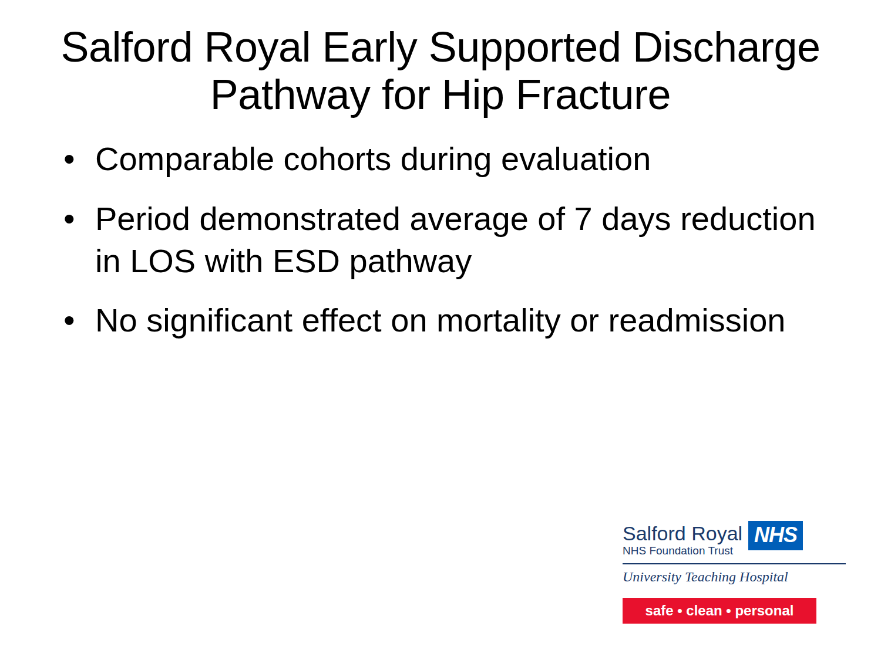Salford Royal Early Supported Discharge Pathway for Hip Fracture
Comparable cohorts during evaluation
Period demonstrated average of 7 days reduction in LOS with ESD pathway
No significant effect on mortality or readmission
Salford Royal
NHS Foundation Trust
NHS
University Teaching Hospital
safe • clean • personal